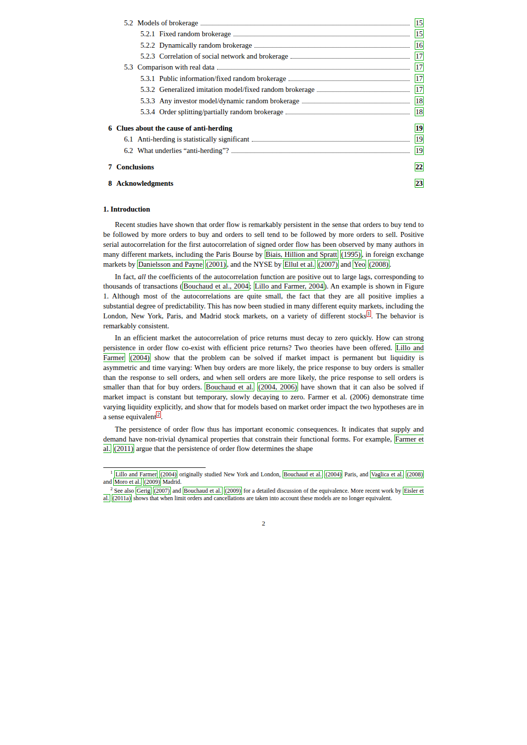5.2 Models of brokerage 15
5.2.1 Fixed random brokerage 15
5.2.2 Dynamically random brokerage 16
5.2.3 Correlation of social network and brokerage 17
5.3 Comparison with real data 17
5.3.1 Public information/fixed random brokerage 17
5.3.2 Generalized imitation model/fixed random brokerage 17
5.3.3 Any investor model/dynamic random brokerage 18
5.3.4 Order splitting/partially random brokerage 18
6 Clues about the cause of anti-herding 19
6.1 Anti-herding is statistically significant 19
6.2 What underlies “anti-herding”? 19
7 Conclusions 22
8 Acknowledgments 23
1. Introduction
Recent studies have shown that order flow is remarkably persistent in the sense that orders to buy tend to be followed by more orders to buy and orders to sell tend to be followed by more orders to sell. Positive serial autocorrelation for the first autocorrelation of signed order flow has been observed by many authors in many different markets, including the Paris Bourse by Biais, Hillion and Spratt (1995), in foreign exchange markets by Danielsson and Payne (2001), and the NYSE by Ellul et al. (2007) and Yeo (2008).
In fact, all the coefficients of the autocorrelation function are positive out to large lags, corresponding to thousands of transactions (Bouchaud et al., 2004; Lillo and Farmer, 2004). An example is shown in Figure 1. Although most of the autocorrelations are quite small, the fact that they are all positive implies a substantial degree of predictability. This has now been studied in many different equity markets, including the London, New York, Paris, and Madrid stock markets, on a variety of different stocks1. The behavior is remarkably consistent.
In an efficient market the autocorrelation of price returns must decay to zero quickly. How can strong persistence in order flow co-exist with efficient price returns? Two theories have been offered. Lillo and Farmer (2004) show that the problem can be solved if market impact is permanent but liquidity is asymmetric and time varying: When buy orders are more likely, the price response to buy orders is smaller than the response to sell orders, and when sell orders are more likely, the price response to sell orders is smaller than that for buy orders. Bouchaud et al. (2004, 2006) have shown that it can also be solved if market impact is constant but temporary, slowly decaying to zero. Farmer et al. (2006) demonstrate time varying liquidity explicitly, and show that for models based on market order impact the two hypotheses are in a sense equivalent2.
The persistence of order flow thus has important economic consequences. It indicates that supply and demand have non-trivial dynamical properties that constrain their functional forms. For example, Farmer et al. (2011) argue that the persistence of order flow determines the shape
1 Lillo and Farmer (2004) originally studied New York and London, Bouchaud et al. (2004) Paris, and Vaglica et al. (2008) and Moro et al. (2009) Madrid.
2 See also Gerig (2007) and Bouchaud et al. (2009) for a detailed discussion of the equivalence. More recent work by Eisler et al. (2011a) shows that when limit orders and cancellations are taken into account these models are no longer equivalent.
2